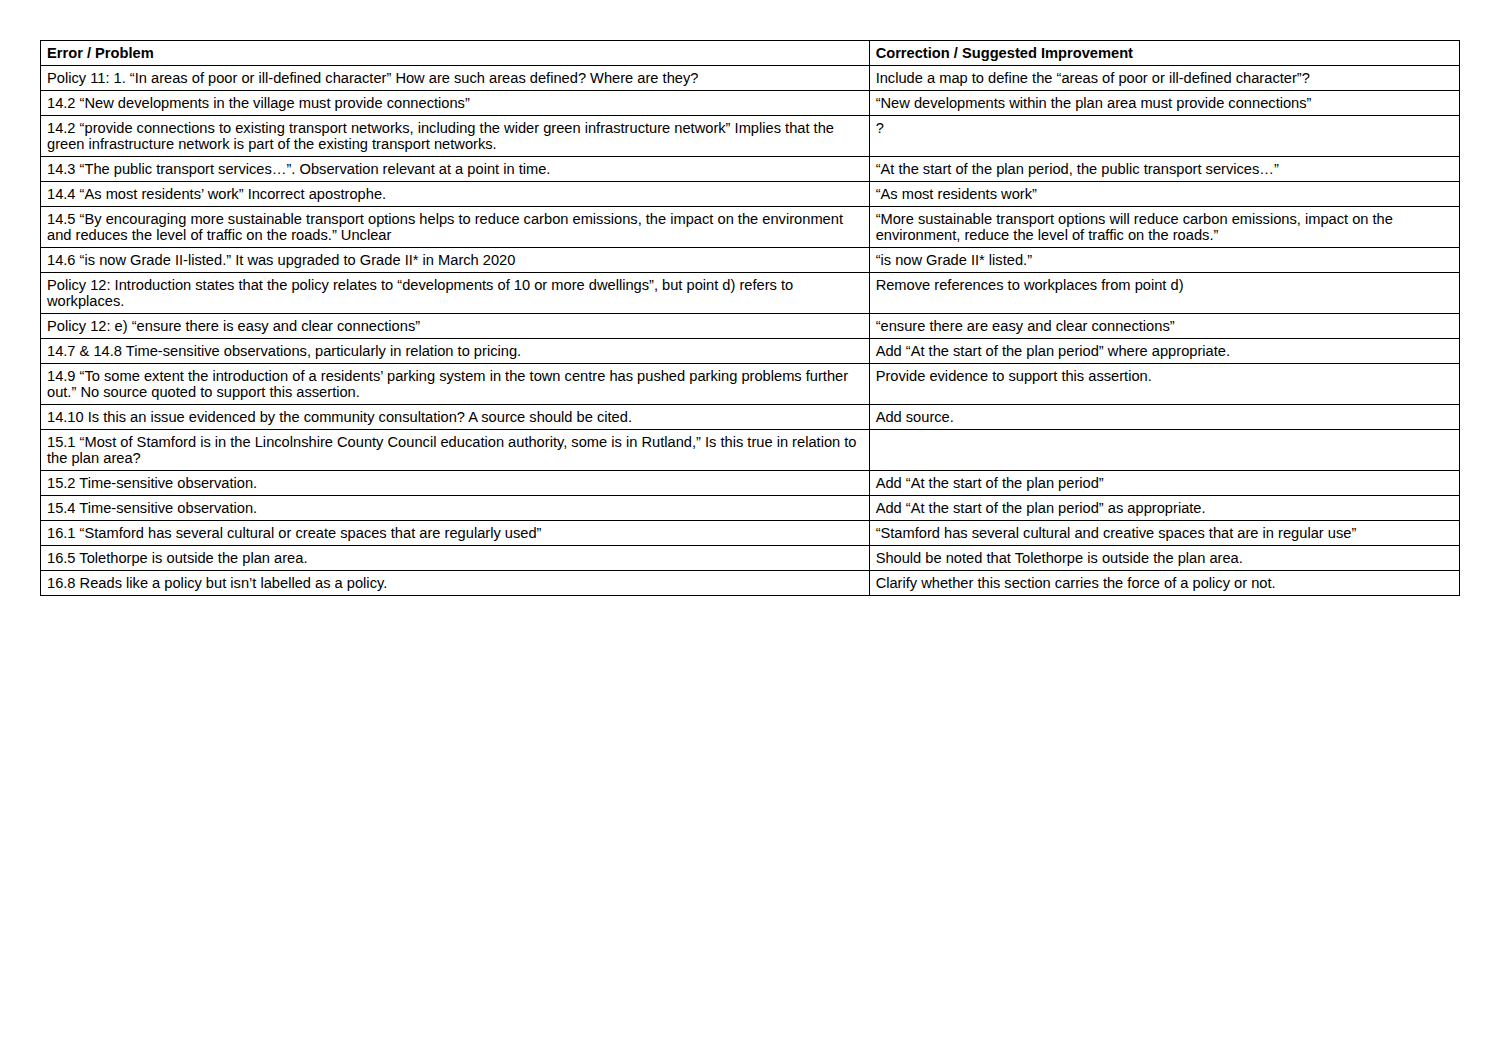| Error / Problem | Correction / Suggested Improvement |
| --- | --- |
| Policy 11: 1. “In areas of poor or ill-defined character” How are such areas defined? Where are they? | Include a map to define the “areas of poor or ill-defined character”? |
| 14.2 “New developments in the village must provide connections” | “New developments within the plan area must provide connections” |
| 14.2 “provide connections to existing transport networks, including the wider green infrastructure network” Implies that the green infrastructure network is part of the existing transport networks. | ? |
| 14.3 “The public transport services…”. Observation relevant at a point in time. | “At the start of the plan period, the public transport services…” |
| 14.4 “As most residents’ work” Incorrect apostrophe. | “As most residents work” |
| 14.5 “By encouraging more sustainable transport options helps to reduce carbon emissions, the impact on the environment and reduces the level of traffic on the roads.” Unclear | “More sustainable transport options will reduce carbon emissions, impact on the environment, reduce the level of traffic on the roads.” |
| 14.6 “is now Grade II-listed.” It was upgraded to Grade II* in March 2020 | “is now Grade II* listed.” |
| Policy 12: Introduction states that the policy relates to “developments of 10 or more dwellings”, but point d) refers to workplaces. | Remove references to workplaces from point d) |
| Policy 12: e) “ensure there is easy and clear connections” | “ensure there are easy and clear connections” |
| 14.7 & 14.8 Time-sensitive observations, particularly in relation to pricing. | Add “At the start of the plan period” where appropriate. |
| 14.9 “To some extent the introduction of a residents’ parking system in the town centre has pushed parking problems further out.” No source quoted to support this assertion. | Provide evidence to support this assertion. |
| 14.10 Is this an issue evidenced by the community consultation? A source should be cited. | Add source. |
| 15.1 “Most of Stamford is in the Lincolnshire County Council education authority, some is in Rutland,” Is this true in relation to the plan area? | |
| 15.2 Time-sensitive observation. | Add “At the start of the plan period” |
| 15.4 Time-sensitive observation. | Add “At the start of the plan period” as appropriate. |
| 16.1 “Stamford has several cultural or create spaces that are regularly used” | “Stamford has several cultural and creative spaces that are in regular use” |
| 16.5 Tolethorpe is outside the plan area. | Should be noted that Tolethorpe is outside the plan area. |
| 16.8 Reads like a policy but isn’t labelled as a policy. | Clarify whether this section carries the force of a policy or not. |